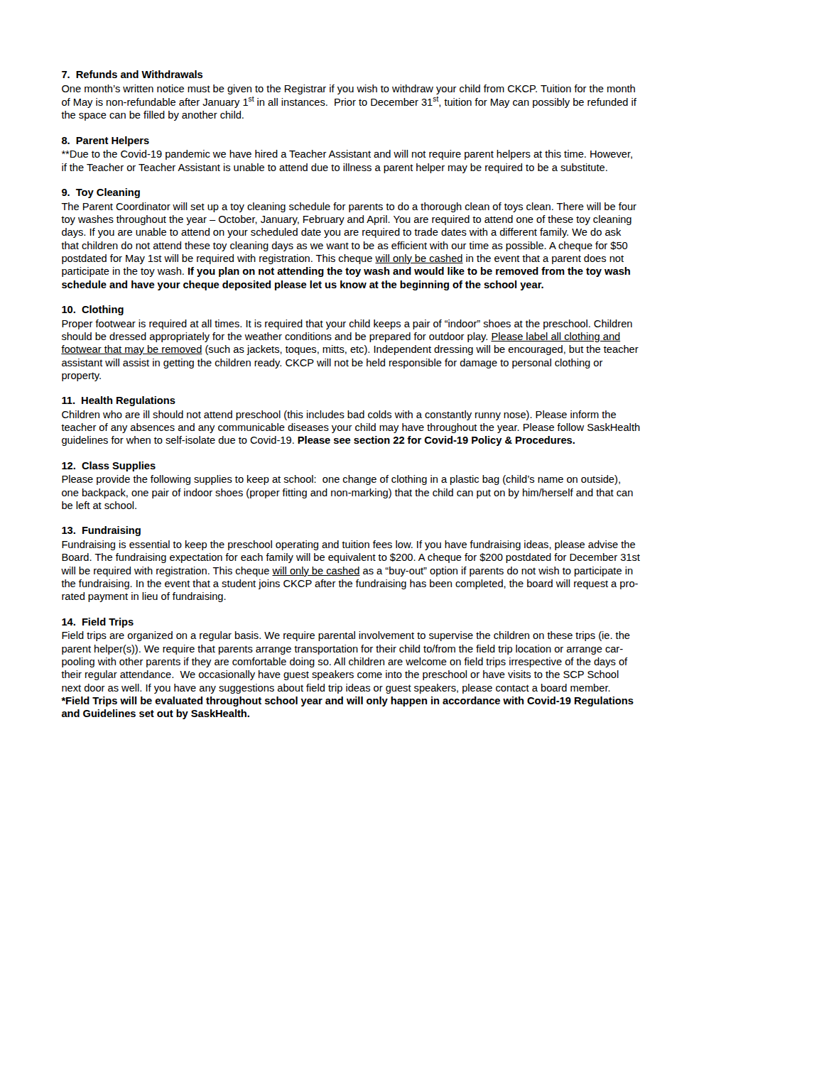7. Refunds and Withdrawals
One month’s written notice must be given to the Registrar if you wish to withdraw your child from CKCP. Tuition for the month of May is non-refundable after January 1st in all instances. Prior to December 31st, tuition for May can possibly be refunded if the space can be filled by another child.
8. Parent Helpers
**Due to the Covid-19 pandemic we have hired a Teacher Assistant and will not require parent helpers at this time. However, if the Teacher or Teacher Assistant is unable to attend due to illness a parent helper may be required to be a substitute.
9. Toy Cleaning
The Parent Coordinator will set up a toy cleaning schedule for parents to do a thorough clean of toys clean. There will be four toy washes throughout the year – October, January, February and April. You are required to attend one of these toy cleaning days. If you are unable to attend on your scheduled date you are required to trade dates with a different family. We do ask that children do not attend these toy cleaning days as we want to be as efficient with our time as possible. A cheque for $50 postdated for May 1st will be required with registration. This cheque will only be cashed in the event that a parent does not participate in the toy wash. If you plan on not attending the toy wash and would like to be removed from the toy wash schedule and have your cheque deposited please let us know at the beginning of the school year.
10. Clothing
Proper footwear is required at all times. It is required that your child keeps a pair of “indoor” shoes at the preschool. Children should be dressed appropriately for the weather conditions and be prepared for outdoor play. Please label all clothing and footwear that may be removed (such as jackets, toques, mitts, etc). Independent dressing will be encouraged, but the teacher assistant will assist in getting the children ready. CKCP will not be held responsible for damage to personal clothing or property.
11. Health Regulations
Children who are ill should not attend preschool (this includes bad colds with a constantly runny nose). Please inform the teacher of any absences and any communicable diseases your child may have throughout the year. Please follow SaskHealth guidelines for when to self-isolate due to Covid-19. Please see section 22 for Covid-19 Policy & Procedures.
12. Class Supplies
Please provide the following supplies to keep at school: one change of clothing in a plastic bag (child’s name on outside), one backpack, one pair of indoor shoes (proper fitting and non-marking) that the child can put on by him/herself and that can be left at school.
13. Fundraising
Fundraising is essential to keep the preschool operating and tuition fees low. If you have fundraising ideas, please advise the Board. The fundraising expectation for each family will be equivalent to $200. A cheque for $200 postdated for December 31st will be required with registration. This cheque will only be cashed as a “buy-out” option if parents do not wish to participate in the fundraising. In the event that a student joins CKCP after the fundraising has been completed, the board will request a pro-rated payment in lieu of fundraising.
14. Field Trips
Field trips are organized on a regular basis. We require parental involvement to supervise the children on these trips (ie. the parent helper(s)). We require that parents arrange transportation for their child to/from the field trip location or arrange car-pooling with other parents if they are comfortable doing so. All children are welcome on field trips irrespective of the days of their regular attendance. We occasionally have guest speakers come into the preschool or have visits to the SCP School next door as well. If you have any suggestions about field trip ideas or guest speakers, please contact a board member. *Field Trips will be evaluated throughout school year and will only happen in accordance with Covid-19 Regulations and Guidelines set out by SaskHealth.